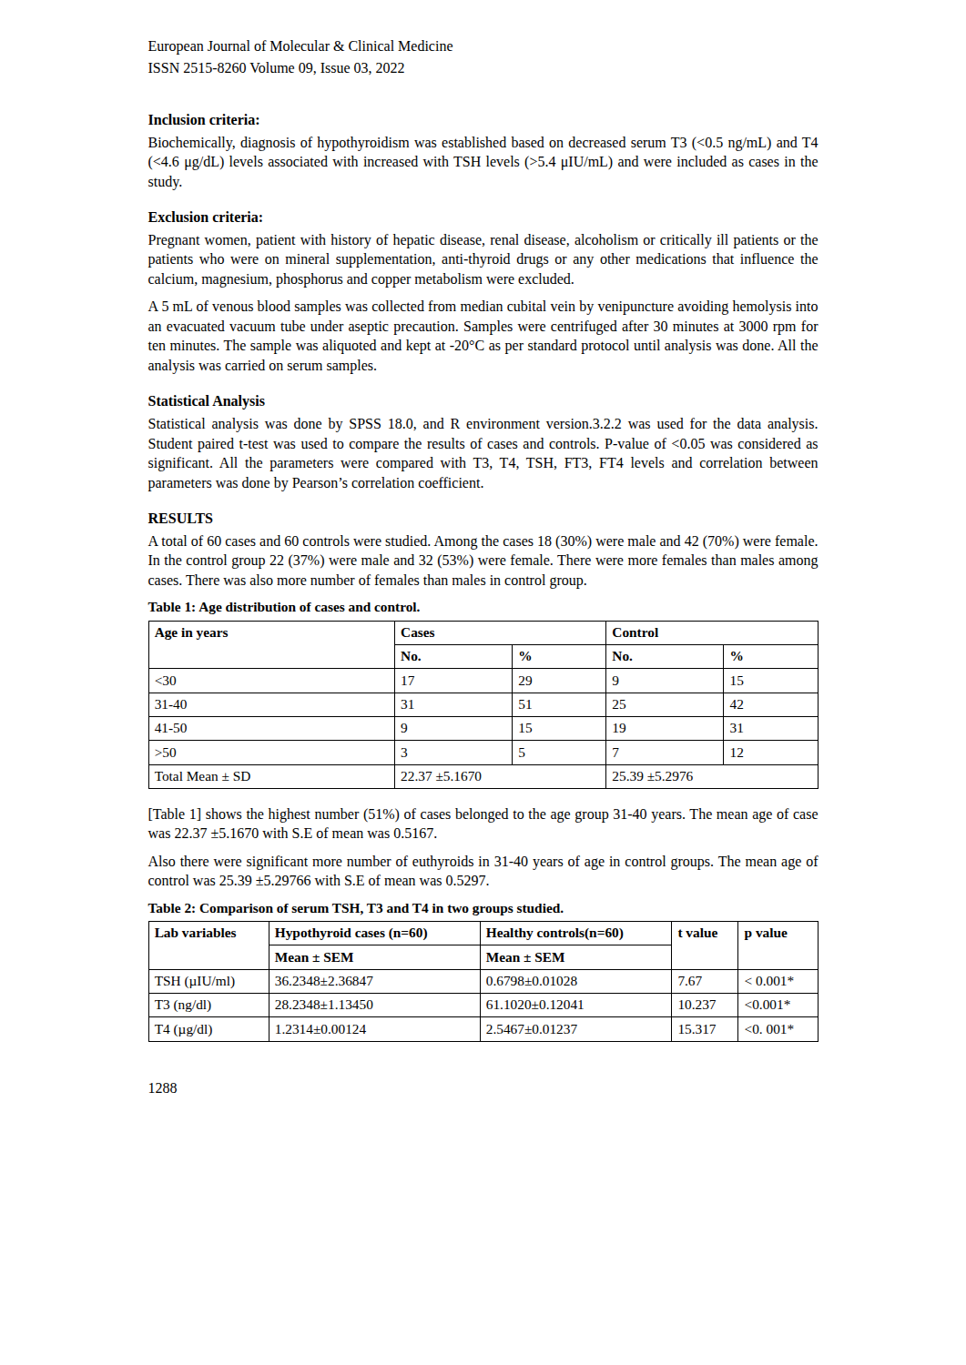European Journal of Molecular & Clinical Medicine
ISSN 2515-8260 Volume 09, Issue 03, 2022
Inclusion criteria:
Biochemically, diagnosis of hypothyroidism was established based on decreased serum T3 (<0.5 ng/mL) and T4 (<4.6 μg/dL) levels associated with increased with TSH levels (>5.4 μIU/mL) and were included as cases in the study.
Exclusion criteria:
Pregnant women, patient with history of hepatic disease, renal disease, alcoholism or critically ill patients or the patients who were on mineral supplementation, anti-thyroid drugs or any other medications that influence the calcium, magnesium, phosphorus and copper metabolism were excluded.
A 5 mL of venous blood samples was collected from median cubital vein by venipuncture avoiding hemolysis into an evacuated vacuum tube under aseptic precaution. Samples were centrifuged after 30 minutes at 3000 rpm for ten minutes. The sample was aliquoted and kept at -20°C as per standard protocol until analysis was done. All the analysis was carried on serum samples.
Statistical Analysis
Statistical analysis was done by SPSS 18.0, and R environment version.3.2.2 was used for the data analysis. Student paired t-test was used to compare the results of cases and controls. P-value of <0.05 was considered as significant. All the parameters were compared with T3, T4, TSH, FT3, FT4 levels and correlation between parameters was done by Pearson’s correlation coefficient.
RESULTS
A total of 60 cases and 60 controls were studied. Among the cases 18 (30%) were male and 42 (70%) were female. In the control group 22 (37%) were male and 32 (53%) were female. There were more females than males among cases. There was also more number of females than males in control group.
Table 1: Age distribution of cases and control.
| Age in years | Cases | Control |
| --- | --- | --- |
| No. | % | No. | % |
| <30 | 17 | 29 | 9 | 15 |
| 31-40 | 31 | 51 | 25 | 42 |
| 41-50 | 9 | 15 | 19 | 31 |
| >50 | 3 | 5 | 7 | 12 |
| Total Mean ± SD | 22.37 ±5.1670 | 25.39 ±5.2976 |
[Table 1] shows the highest number (51%) of cases belonged to the age group 31-40 years. The mean age of case was 22.37 ±5.1670 with S.E of mean was 0.5167.
Also there were significant more number of euthyroids in 31-40 years of age in control groups. The mean age of control was 25.39 ±5.29766 with S.E of mean was 0.5297.
Table 2: Comparison of serum TSH, T3 and T4 in two groups studied.
| Lab variables | Hypothyroid cases (n=60) | Healthy controls(n=60) | t value | p value |
| --- | --- | --- | --- | --- |
| Mean ± SEM | Mean ± SEM |
| TSH (µIU/ml) | 36.2348±2.36847 | 0.6798±0.01028 | 7.67 | < 0.001* |
| T3 (ng/dl) | 28.2348±1.13450 | 61.1020±0.12041 | 10.237 | <0.001* |
| T4 (µg/dl) | 1.2314±0.00124 | 2.5467±0.01237 | 15.317 | <0. 001* |
1288